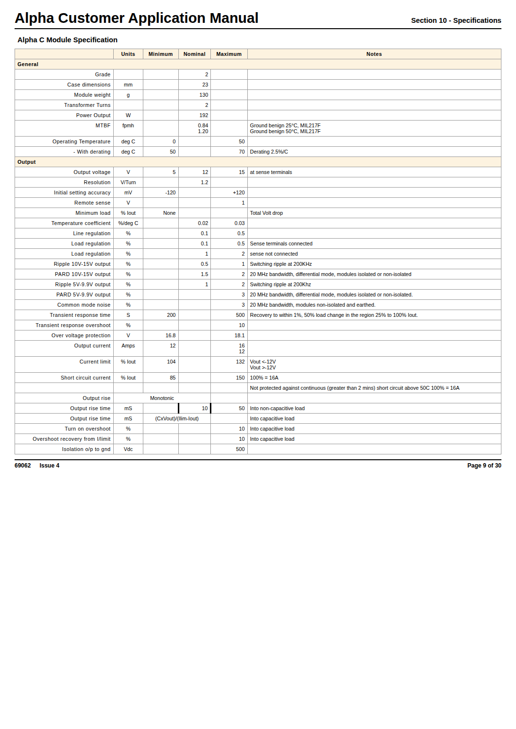Alpha Customer Application Manual
Section 10 - Specifications
Alpha C Module Specification
| | Units | Minimum | Nominal | Maximum | Notes |
| --- | --- | --- | --- | --- | --- |
| General |
| Grade | | | 2 | | |
| Case dimensions | mm | | 23 | | |
| Module weight | g | | 130 | | |
| Transformer Turns | | | 2 | | |
| Power Output | W | | 192 | | |
| MTBF | fpmh | | 0.84 1.20 | | Ground benign 25°C, MIL217F Ground benign 50°C, MIL217F |
| Operating Temperature | deg C | 0 | | 50 | |
| - With derating | deg C | 50 | | 70 | Derating 2.5%/C |
| Output |
| Output voltage | V | 5 | 12 | 15 | at sense terminals |
| Resolution | V/Turn | | 1.2 | | |
| Initial setting accuracy | mV | -120 | | +120 | |
| Remote sense | V | | | 1 | |
| Minimum load | % Iout | None | | | Total Volt drop |
| Temperature coefficient | %/deg C | | 0.02 | 0.03 | |
| Line regulation | % | | 0.1 | 0.5 | |
| Load regulation | % | | 0.1 | 0.5 | Sense terminals connected |
| Load regulation | % | | 1 | 2 | sense not connected |
| Ripple 10V-15V output | % | | 0.5 | 1 | Switching ripple at 200KHz |
| PARD 10V-15V output | % | | 1.5 | 2 | 20 MHz bandwidth, differential mode, modules isolated or non-isolated |
| Ripple 5V-9.9V output | % | | 1 | 2 | Switching ripple at 200Khz |
| PARD 5V-9.9V output | % | | | 3 | 20 MHz bandwidth, differential mode, modules isolated or non-isolated. |
| Common mode noise | % | | | 3 | 20 MHz bandwidth, modules non-isolated and earthed. |
| Transient response time | S | 200 | | 500 | Recovery to within 1%, 50% load change in the region 25% to 100% Iout. |
| Transient response overshoot | % | | | 10 | |
| Over voltage protection | V | 16.8 | | 18.1 | |
| Output current | Amps | 12 | | 16 12 | |
| Current limit | % Iout | 104 | | 132 | Vout <-12V Vout >-12V |
| Short circuit current | % Iout | 85 | | 150 | 100% = 16A |
| | | | | | Not protected against continuous (greater than 2 mins) short circuit above 50C 100% = 16A |
| Output rise | Monotonic | | |
| Output rise time | mS | | 10 | 50 | Into non-capacitive load |
| Output rise time | mS | (CxVout)/(Ilim-Iout) | | Into capacitive load |
| Turn on overshoot | % | | | 10 | Into capacitive load |
| Overshoot recovery from I/limit | % | | | 10 | Into capacitive load |
| Isolation o/p to gnd | Vdc | | | 500 | |
69062 Issue 4
Page 9 of 30